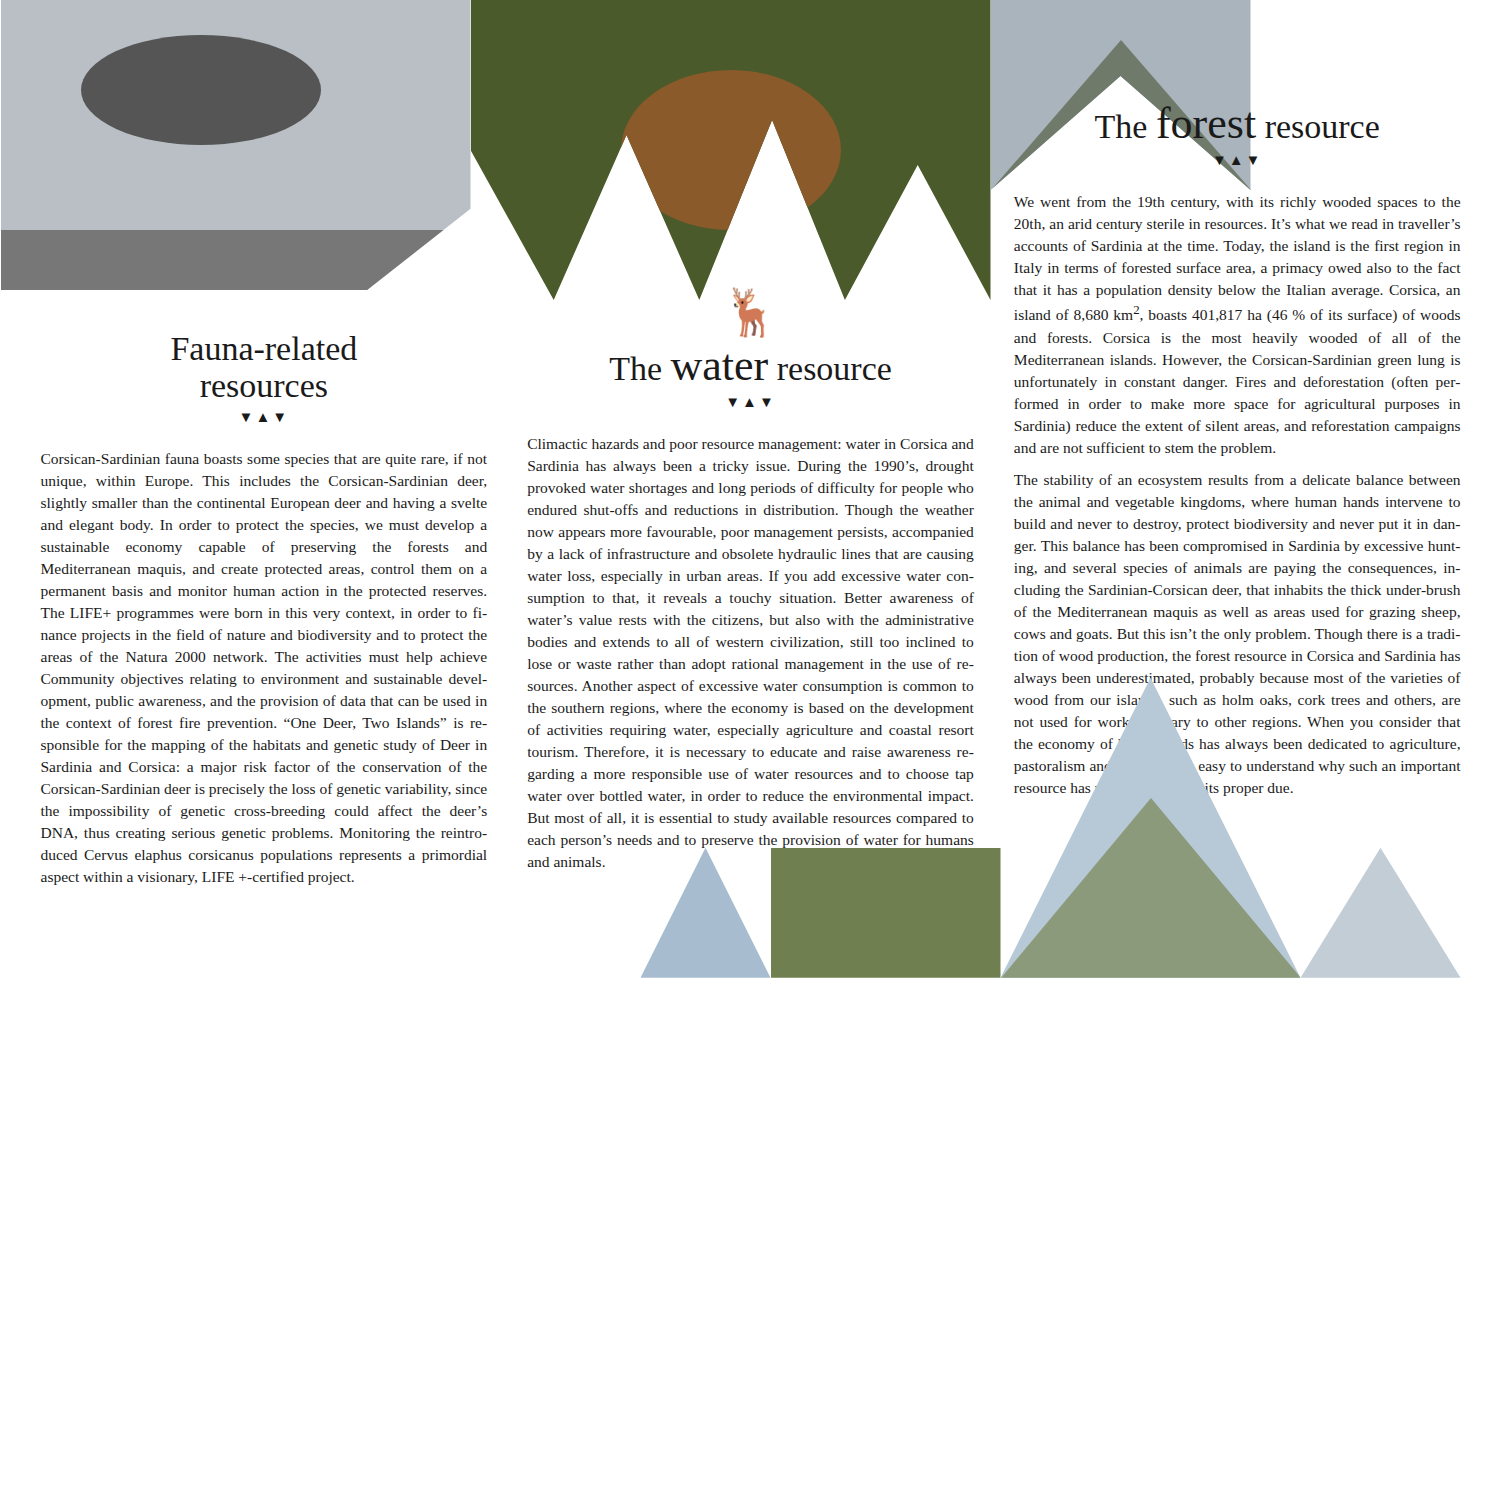Fauna-related
resources
▼▲▼
Corsican-Sardinian fauna boasts some species that are quite rare, if not unique, within Europe. This includes the Corsican-Sardinian deer, slightly smaller than the continental European deer and having a svelte and elegant body. In order to protect the species, we must develop a sustainable economy capable of preserving the forests and Mediterranean maquis, and create protected areas, control them on a permanent basis and monitor human action in the protected reserves. The LIFE+ programmes were born in this very context, in order to finance projects in the field of nature and biodiversity and to protect the areas of the Natura 2000 network. The activities must help achieve Community objectives relating to environment and sustainable development, public awareness, and the provision of data that can be used in the context of forest fire prevention. “One Deer, Two Islands” is responsible for the mapping of the habitats and genetic study of Deer in Sardinia and Corsica: a major risk factor of the conservation of the Corsican-Sardinian deer is precisely the loss of genetic variability, since the impossibility of genetic cross-breeding could affect the deer’s DNA, thus creating serious genetic problems. Monitoring the reintroduced Cervus elaphus corsicanus populations represents a primordial aspect within a visionary, LIFE +-certified project.
🦌
The water resource
▼▲▼
Climactic hazards and poor resource management: water in Corsica and Sardinia has always been a tricky issue. During the 1990’s, drought provoked water shortages and long periods of difficulty for people who endured shut-offs and reductions in distribution. Though the weather now appears more favourable, poor management persists, accompanied by a lack of infrastructure and obsolete hydraulic lines that are causing water loss, especially in urban areas. If you add excessive water consumption to that, it reveals a touchy situation. Better awareness of water’s value rests with the citizens, but also with the administrative bodies and extends to all of western civilization, still too inclined to lose or waste rather than adopt rational management in the use of resources. Another aspect of excessive water consumption is common to the southern regions, where the economy is based on the development of activities requiring water, especially agriculture and coastal resort tourism. Therefore, it is necessary to educate and raise awareness regarding a more responsible use of water resources and to choose tap water over bottled water, in order to reduce the environmental impact. But most of all, it is essential to study available resources compared to each person’s needs and to preserve the provision of water for humans and animals.
The forest resource
▼▲▼
We went from the 19th century, with its richly wooded spaces to the 20th, an arid century sterile in resources. It’s what we read in traveller’s accounts of Sardinia at the time. Today, the island is the first region in Italy in terms of forested surface area, a primacy owed also to the fact that it has a population density below the Italian average. Corsica, an island of 8,680 km2, boasts 401,817 ha (46 % of its surface) of woods and forests. Corsica is the most heavily wooded of all of the Mediterranean islands. However, the Corsican-Sardinian green lung is unfortunately in constant danger. Fires and deforestation (often performed in order to make more space for agricultural purposes in Sardinia) reduce the extent of silent areas, and reforestation campaigns and are not sufficient to stem the problem.
The stability of an ecosystem results from a delicate balance between the animal and vegetable kingdoms, where human hands intervene to build and never to destroy, protect biodiversity and never put it in danger. This balance has been compromised in Sardinia by excessive hunting, and several species of animals are paying the consequences, including the Sardinian-Corsican deer, that inhabits the thick under-brush of the Mediterranean maquis as well as areas used for grazing sheep, cows and goats. But this isn’t the only problem. Though there is a tradition of wood production, the forest resource in Corsica and Sardinia has always been underestimated, probably because most of the varieties of wood from our islands, such as holm oaks, cork trees and others, are not used for work, contrary to other regions. When you consider that the economy of both islands has always been dedicated to agriculture, pastoralism and tourism, it is easy to understand why such an important resource has never been given its proper due.